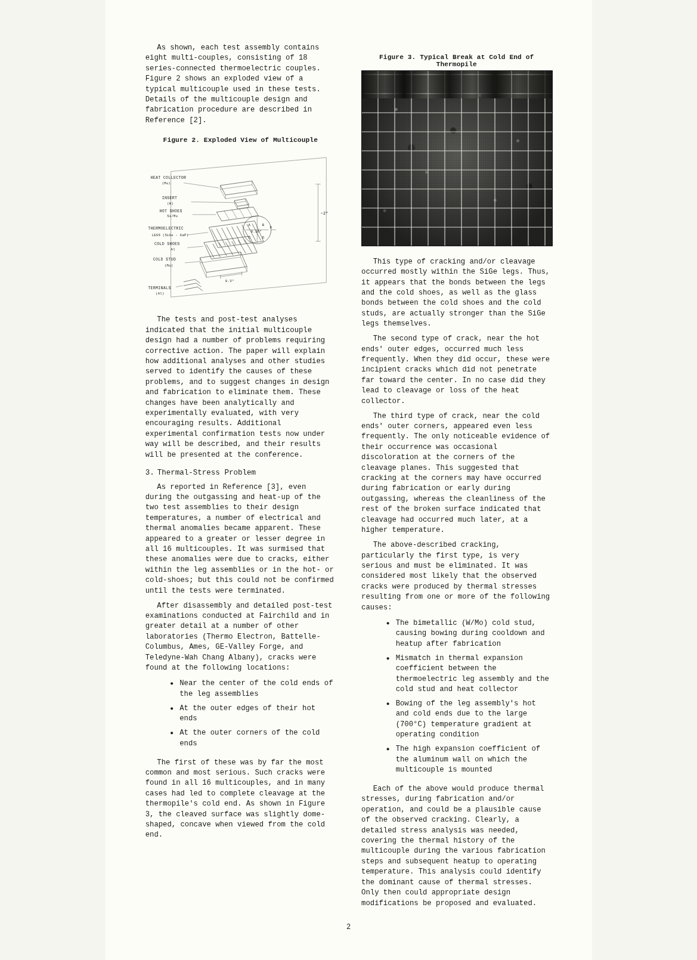As shown, each test assembly contains eight multi-couples, consisting of 18 series-connected thermoelectric couples. Figure 2 shows an exploded view of a typical multicouple used in these tests. Details of the multicouple design and fabrication procedure are described in Reference [2].
Figure 2. Exploded View of Multicouple
~2" A B C D 0.16" D 0.3" HEAT COLLECTOR (Mo) INSERT (W) HOT SHOES Si/Mo THERMOELECTRIC LEGS (SiGe - GaP) COLD SHOES Al COLD STUD (Mo) TERMINALS (Al)
The tests and post-test analyses indicated that the initial multicouple design had a number of problems requiring corrective action. The paper will explain how additional analyses and other studies served to identify the causes of these problems, and to suggest changes in design and fabrication to eliminate them. These changes have been analytically and experimentally evaluated, with very encouraging results. Additional experimental confirmation tests now under way will be described, and their results will be presented at the conference.
3. Thermal-Stress Problem
As reported in Reference [3], even during the outgassing and heat-up of the two test assemblies to their design temperatures, a number of electrical and thermal anomalies became apparent. These appeared to a greater or lesser degree in all 16 multicouples. It was surmised that these anomalies were due to cracks, either within the leg assemblies or in the hot- or cold-shoes; but this could not be confirmed until the tests were terminated.
After disassembly and detailed post-test examinations conducted at Fairchild and in greater detail at a number of other laboratories (Thermo Electron, Battelle-Columbus, Ames, GE-Valley Forge, and Teledyne-Wah Chang Albany), cracks were found at the following locations:
Near the center of the cold ends of the leg assemblies
At the outer edges of their hot ends
At the outer corners of the cold ends
The first of these was by far the most common and most serious. Such cracks were found in all 16 multicouples, and in many cases had led to complete cleavage at the thermopile's cold end. As shown in Figure 3, the cleaved surface was slightly dome-shaped, concave when viewed from the cold end.
Figure 3. Typical Break at Cold End of Thermopile
This type of cracking and/or cleavage occurred mostly within the SiGe legs. Thus, it appears that the bonds between the legs and the cold shoes, as well as the glass bonds between the cold shoes and the cold studs, are actually stronger than the SiGe legs themselves.
The second type of crack, near the hot ends' outer edges, occurred much less frequently. When they did occur, these were incipient cracks which did not penetrate far toward the center. In no case did they lead to cleavage or loss of the heat collector.
The third type of crack, near the cold ends' outer corners, appeared even less frequently. The only noticeable evidence of their occurrence was occasional discoloration at the corners of the cleavage planes. This suggested that cracking at the corners may have occurred during fabrication or early during outgassing, whereas the cleanliness of the rest of the broken surface indicated that cleavage had occurred much later, at a higher temperature.
The above-described cracking, particularly the first type, is very serious and must be eliminated. It was considered most likely that the observed cracks were produced by thermal stresses resulting from one or more of the following causes:
The bimetallic (W/Mo) cold stud, causing bowing during cooldown and heatup after fabrication
Mismatch in thermal expansion coefficient between the thermoelectric leg assembly and the cold stud and heat collector
Bowing of the leg assembly's hot and cold ends due to the large (700°C) temperature gradient at operating condition
The high expansion coefficient of the aluminum wall on which the multicouple is mounted
Each of the above would produce thermal stresses, during fabrication and/or operation, and could be a plausible cause of the observed cracking. Clearly, a detailed stress analysis was needed, covering the thermal history of the multicouple during the various fabrication steps and subsequent heatup to operating temperature. This analysis could identify the dominant cause of thermal stresses. Only then could appropriate design modifications be proposed and evaluated.
2